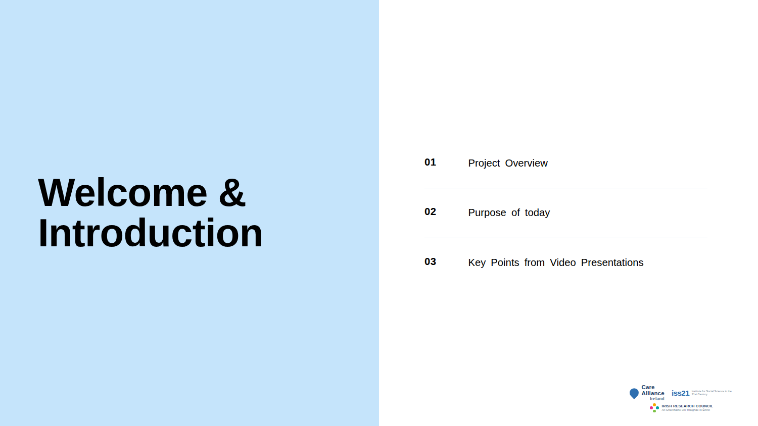Welcome &
Introduction
01 Project Overview
02 Purpose of today
03 Key Points from Video Presentations
Care
AllianceIreland
iss21 Institute for Social Science in the 21st Century
IRISH RESEARCH COUNCIL An Chomhairle um Thaighde in Éirinn